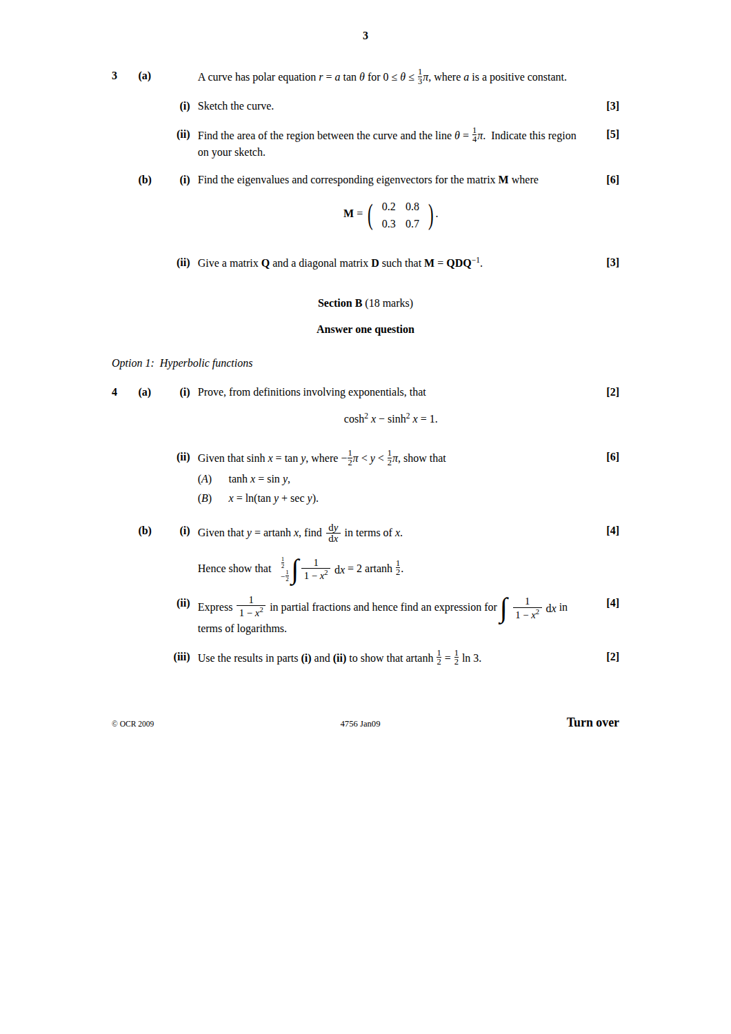3
3
(a)
A curve has polar equation r = a tan θ for 0 ≤ θ ≤ 13 π, where a is a positive constant.
(i)
Sketch the curve.
[3]
(ii)
Find the area of the region between the curve and the line θ = 14 π. Indicate this region on your sketch.
[5]
(b)
(i)
Find the eigenvalues and corresponding eigenvectors for the matrix M where
M = (
| 0.2 | 0.8 |
| 0.3 | 0.7 |
) .
[6]
(ii)
Give a matrix Q and a diagonal matrix D such that M = QDQ−1.
[3]
Section B (18 marks)
Answer one question
Option 1: Hyperbolic functions
4
(a)
(i)
Prove, from definitions involving exponentials, that
cosh2 x − sinh2 x = 1.
[2]
(ii)
Given that sinh x = tan y, where −12 π < y < 12 π, show that
(A) tanh x = sin y,
(B) x = ln(tan y + sec y).
[6]
(b)
(i)
Given that y = artanh x, find dy dx in terms of x.
Hence show that 12 −12 ∫ 11 − x2 dx = 2 artanh 12.
[4]
(ii)
Express 11 − x2 in partial fractions and hence find an expression for ∫ 11 − x2 dx in terms of logarithms.
[4]
(iii)
Use the results in parts (i) and (ii) to show that artanh 12 = 12 ln 3.
[2]
© OCR 2009 4756 Jan09 Turn over